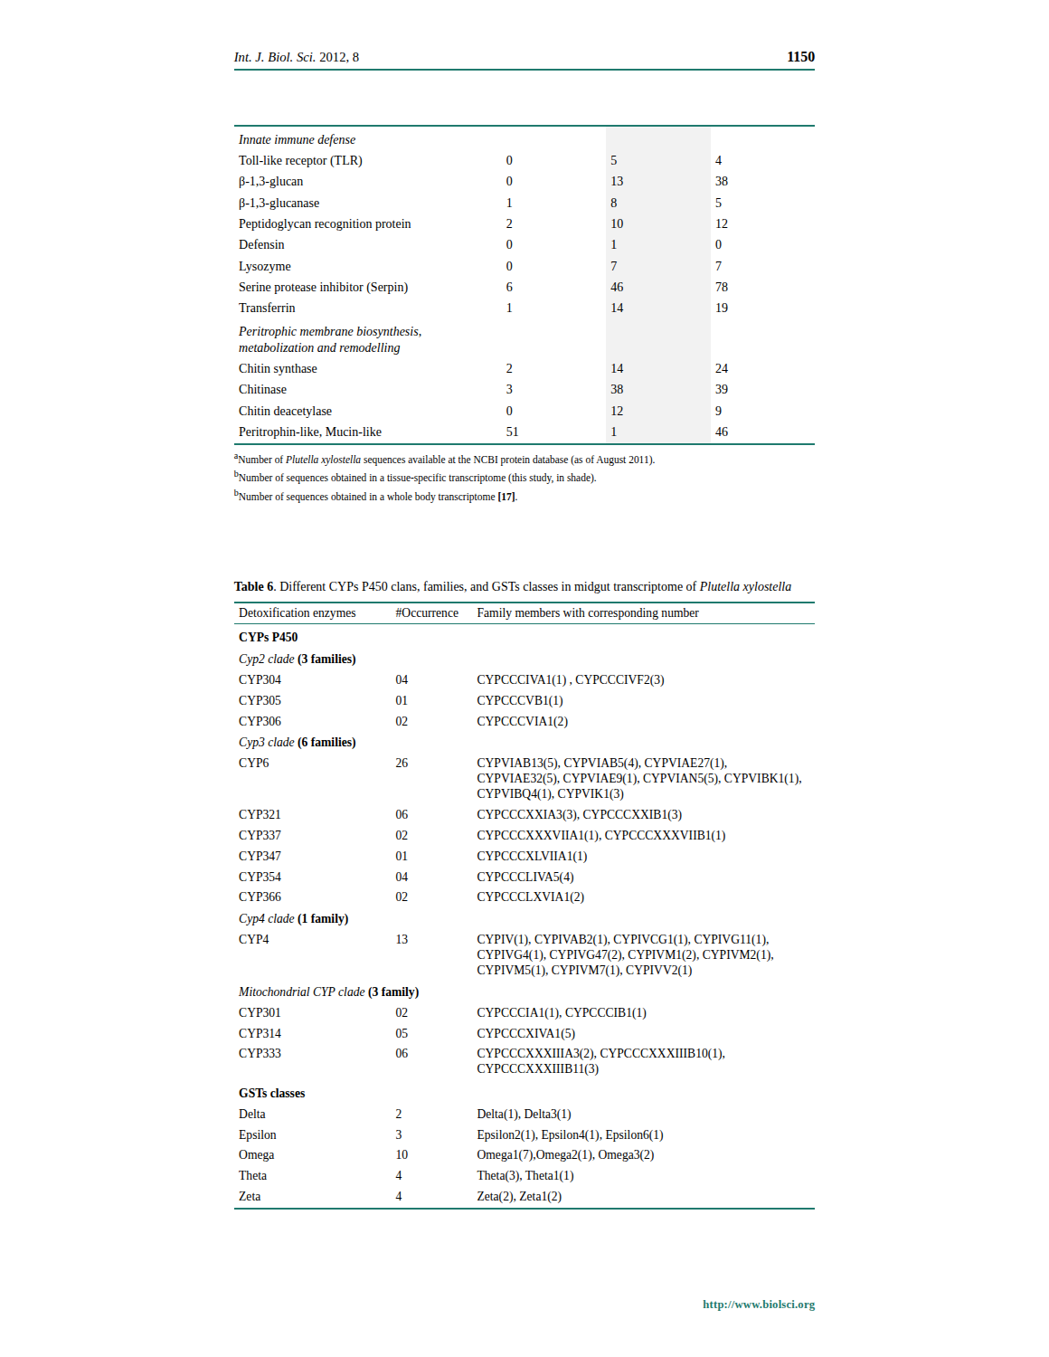Int. J. Biol. Sci. 2012, 8
1150
| Innate immune defense | | | |
| Toll-like receptor (TLR) | 0 | 5 | 4 |
| β-1,3-glucan | 0 | 13 | 38 |
| β-1,3-glucanase | 1 | 8 | 5 |
| Peptidoglycan recognition protein | 2 | 10 | 12 |
| Defensin | 0 | 1 | 0 |
| Lysozyme | 0 | 7 | 7 |
| Serine protease inhibitor (Serpin) | 6 | 46 | 78 |
| Transferrin | 1 | 14 | 19 |
| Peritrophic membrane biosynthesis, metabolization and remodelling | | | |
| Chitin synthase | 2 | 14 | 24 |
| Chitinase | 3 | 38 | 39 |
| Chitin deacetylase | 0 | 12 | 9 |
| Peritrophin-like, Mucin-like | 51 | 1 | 46 |
aNumber of Plutella xylostella sequences available at the NCBI protein database (as of August 2011).
bNumber of sequences obtained in a tissue-specific transcriptome (this study, in shade).
bNumber of sequences obtained in a whole body transcriptome [17].
Table 6. Different CYPs P450 clans, families, and GSTs classes in midgut transcriptome of Plutella xylostella
| Detoxification enzymes | #Occurrence | Family members with corresponding number |
| --- | --- | --- |
| CYPs P450 |
| Cyp2 clade (3 families) |
| CYP304 | 04 | CYPCCCIVA1(1) , CYPCCCIVF2(3) |
| CYP305 | 01 | CYPCCCVB1(1) |
| CYP306 | 02 | CYPCCCVIA1(2) |
| Cyp3 clade (6 families) |
| CYP6 | 26 | CYPVIAB13(5), CYPVIAB5(4), CYPVIAE27(1), CYPVIAE32(5), CYPVIAE9(1), CYPVIAN5(5), CYPVIBK1(1), CYPVIBQ4(1), CYPVIK1(3) |
| CYP321 | 06 | CYPCCCXXIA3(3), CYPCCCXXIB1(3) |
| CYP337 | 02 | CYPCCCXXXVIIA1(1), CYPCCCXXXVIIB1(1) |
| CYP347 | 01 | CYPCCCXLVIIA1(1) |
| CYP354 | 04 | CYPCCCLIVA5(4) |
| CYP366 | 02 | CYPCCCLXVIA1(2) |
| Cyp4 clade (1 family) |
| CYP4 | 13 | CYPIV(1), CYPIVAB2(1), CYPIVCG1(1), CYPIVG11(1), CYPIVG4(1), CYPIVG47(2), CYPIVM1(2), CYPIVM2(1), CYPIVM5(1), CYPIVM7(1), CYPIVV2(1) |
| Mitochondrial CYP clade (3 family) |
| CYP301 | 02 | CYPCCCIA1(1), CYPCCCIB1(1) |
| CYP314 | 05 | CYPCCCXIVA1(5) |
| CYP333 | 06 | CYPCCCXXXIIIA3(2), CYPCCCXXXIIIB10(1), CYPCCCXXXIIIB11(3) |
| GSTs classes |
| Delta | 2 | Delta(1), Delta3(1) |
| Epsilon | 3 | Epsilon2(1), Epsilon4(1), Epsilon6(1) |
| Omega | 10 | Omega1(7),Omega2(1), Omega3(2) |
| Theta | 4 | Theta(3), Theta1(1) |
| Zeta | 4 | Zeta(2), Zeta1(2) |
http://www.biolsci.org